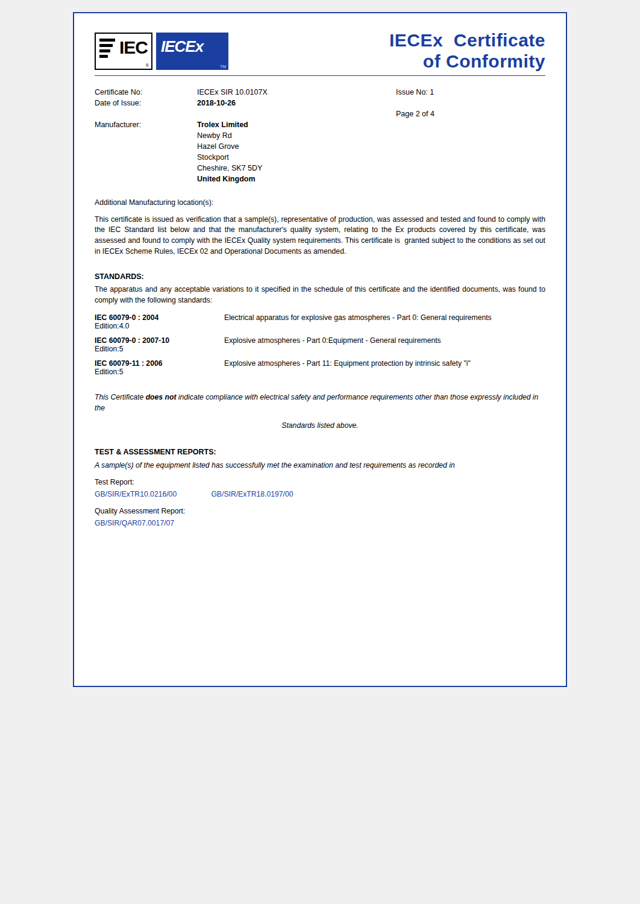IEC
®
IECEx
TM
IECEx Certificate
of Conformity
| Certificate No: | IECEx SIR 10.0107X | Issue No: 1 |
| Date of Issue: | 2018-10-26 | |
| | | Page 2 of 4 |
| Manufacturer: | Trolex Limited | |
| | Newby Rd | |
| | Hazel Grove | |
| | Stockport | |
| | Cheshire, SK7 5DY | |
| | United Kingdom | |
Additional Manufacturing location(s):
This certificate is issued as verification that a sample(s), representative of production, was assessed and tested and found to comply with the IEC Standard list below and that the manufacturer's quality system, relating to the Ex products covered by this certificate, was assessed and found to comply with the IECEx Quality system requirements. This certificate is granted subject to the conditions as set out in IECEx Scheme Rules, IECEx 02 and Operational Documents as amended.
STANDARDS:
The apparatus and any acceptable variations to it specified in the schedule of this certificate and the identified documents, was found to comply with the following standards:
| IEC 60079-0 : 2004 Edition:4.0 | Electrical apparatus for explosive gas atmospheres - Part 0: General requirements |
| IEC 60079-0 : 2007-10 Edition:5 | Explosive atmospheres - Part 0:Equipment - General requirements |
| IEC 60079-11 : 2006 Edition:5 | Explosive atmospheres - Part 11: Equipment protection by intrinsic safety "i" |
This Certificate does not indicate compliance with electrical safety and performance requirements other than those expressly included in the
Standards listed above.
TEST & ASSESSMENT REPORTS:
A sample(s) of the equipment listed has successfully met the examination and test requirements as recorded in
Test Report:
GB/SIR/ExTR10.0216/00 GB/SIR/ExTR18.0197/00
Quality Assessment Report:
GB/SIR/QAR07.0017/07